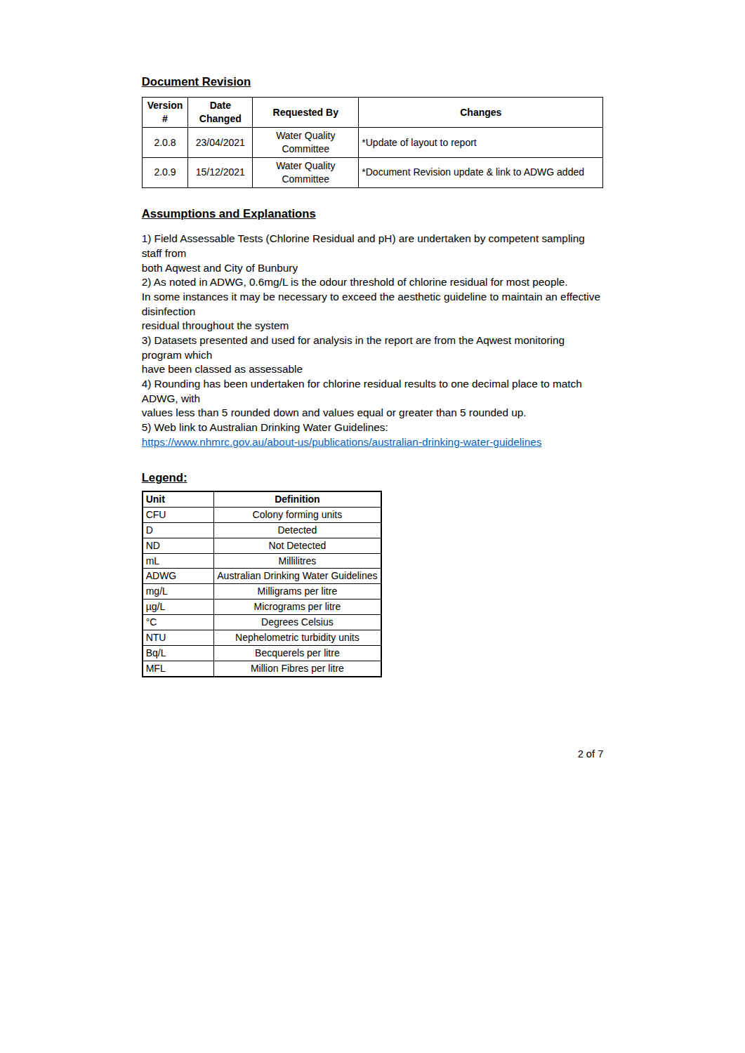Document Revision
| Version # | Date Changed | Requested By | Changes |
| --- | --- | --- | --- |
| 2.0.8 | 23/04/2021 | Water Quality Committee | *Update of layout to report |
| 2.0.9 | 15/12/2021 | Water Quality Committee | *Document Revision update & link to ADWG added |
Assumptions and Explanations
1) Field Assessable Tests (Chlorine Residual and pH) are undertaken by competent sampling staff from
both Aqwest and City of Bunbury
2) As noted in ADWG, 0.6mg/L is the odour threshold of chlorine residual for most people.
In some instances it may be necessary to exceed the aesthetic guideline to maintain an effective disinfection
residual throughout the system
3) Datasets presented and used for analysis in the report are from the Aqwest monitoring program which
have been classed as assessable
4) Rounding has been undertaken for chlorine residual results to one decimal place to match ADWG, with
values less than 5 rounded down and values equal or greater than 5 rounded up.
5) Web link to Australian Drinking Water Guidelines:
https://www.nhmrc.gov.au/about-us/publications/australian-drinking-water-guidelines
Legend:
| Unit | Definition |
| --- | --- |
| CFU | Colony forming units |
| D | Detected |
| ND | Not Detected |
| mL | Millilitres |
| ADWG | Australian Drinking Water Guidelines |
| mg/L | Milligrams per litre |
| µg/L | Micrograms per litre |
| °C | Degrees Celsius |
| NTU | Nephelometric turbidity units |
| Bq/L | Becquerels per litre |
| MFL | Million Fibres per litre |
2 of 7